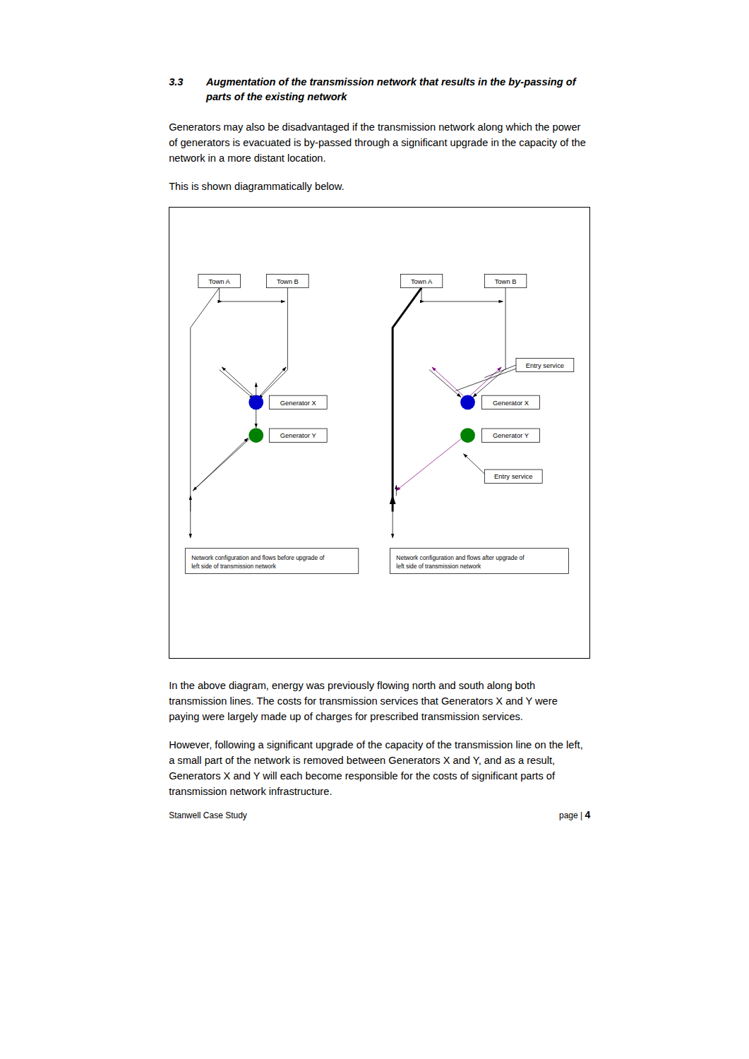3.3 Augmentation of the transmission network that results in the by-passing of parts of the existing network
Generators may also be disadvantaged if the transmission network along which the power of generators is evacuated is by-passed through a significant upgrade in the capacity of the network in a more distant location.
This is shown diagrammatically below.
Town A Town B Generator X Generator Y Network configuration and flows before upgrade of left side of transmission network Town A Town B Entry service Generator X Generator Y Entry service Network configuration and flows after upgrade of left side of transmission network
In the above diagram, energy was previously flowing north and south along both transmission lines. The costs for transmission services that Generators X and Y were paying were largely made up of charges for prescribed transmission services.
However, following a significant upgrade of the capacity of the transmission line on the left, a small part of the network is removed between Generators X and Y, and as a result, Generators X and Y will each become responsible for the costs of significant parts of transmission network infrastructure.
Stanwell Case Study page | 4